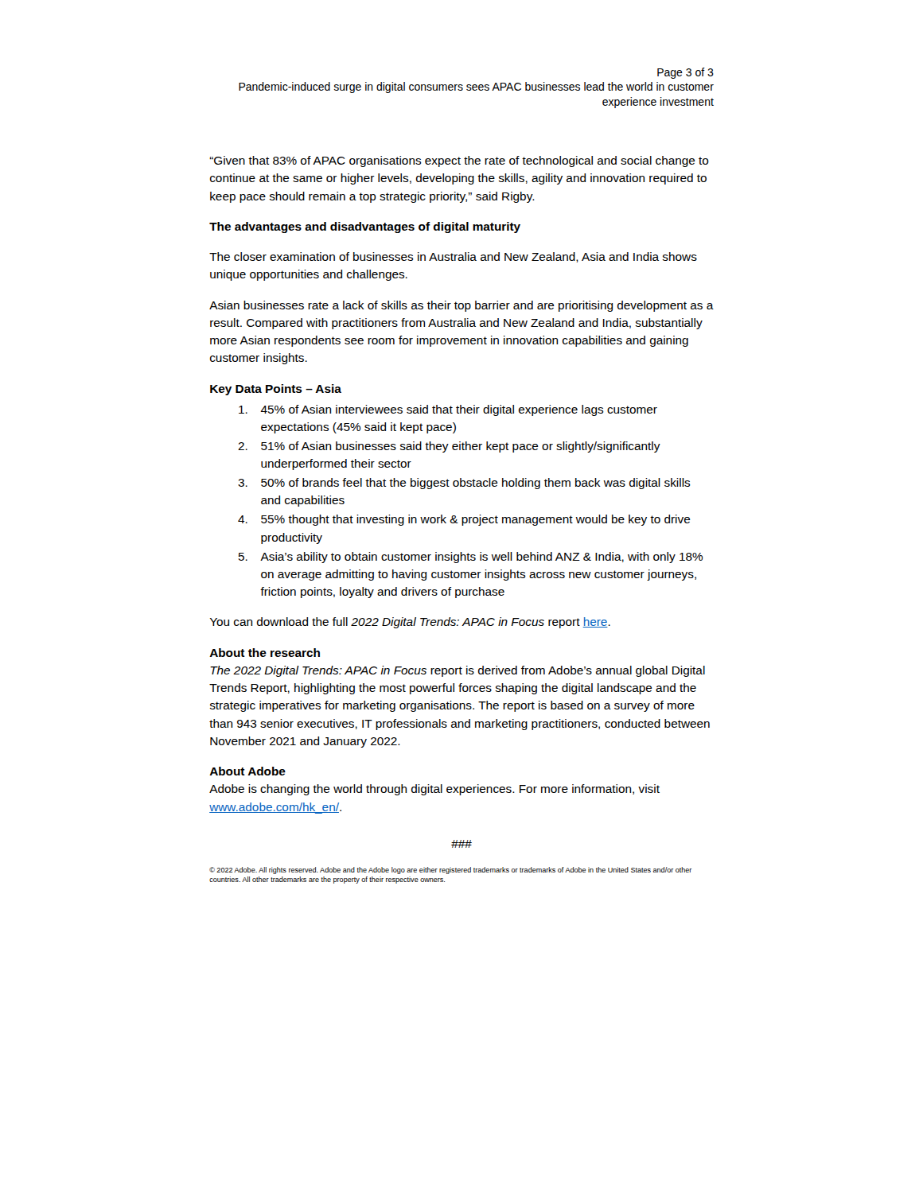Page 3 of 3
Pandemic-induced surge in digital consumers sees APAC businesses lead the world in customer experience investment
“Given that 83% of APAC organisations expect the rate of technological and social change to continue at the same or higher levels, developing the skills, agility and innovation required to keep pace should remain a top strategic priority,” said Rigby.
The advantages and disadvantages of digital maturity
The closer examination of businesses in Australia and New Zealand, Asia and India shows unique opportunities and challenges.
Asian businesses rate a lack of skills as their top barrier and are prioritising development as a result. Compared with practitioners from Australia and New Zealand and India, substantially more Asian respondents see room for improvement in innovation capabilities and gaining customer insights.
Key Data Points – Asia
45% of Asian interviewees said that their digital experience lags customer expectations (45% said it kept pace)
51% of Asian businesses said they either kept pace or slightly/significantly underperformed their sector
50% of brands feel that the biggest obstacle holding them back was digital skills and capabilities
55% thought that investing in work & project management would be key to drive productivity
Asia’s ability to obtain customer insights is well behind ANZ & India, with only 18% on average admitting to having customer insights across new customer journeys, friction points, loyalty and drivers of purchase
You can download the full 2022 Digital Trends: APAC in Focus report here.
About the research
The 2022 Digital Trends: APAC in Focus report is derived from Adobe’s annual global Digital Trends Report, highlighting the most powerful forces shaping the digital landscape and the strategic imperatives for marketing organisations. The report is based on a survey of more than 943 senior executives, IT professionals and marketing practitioners, conducted between November 2021 and January 2022.
About Adobe
Adobe is changing the world through digital experiences. For more information, visit www.adobe.com/hk_en/.
###
© 2022 Adobe. All rights reserved. Adobe and the Adobe logo are either registered trademarks or trademarks of Adobe in the United States and/or other countries. All other trademarks are the property of their respective owners.